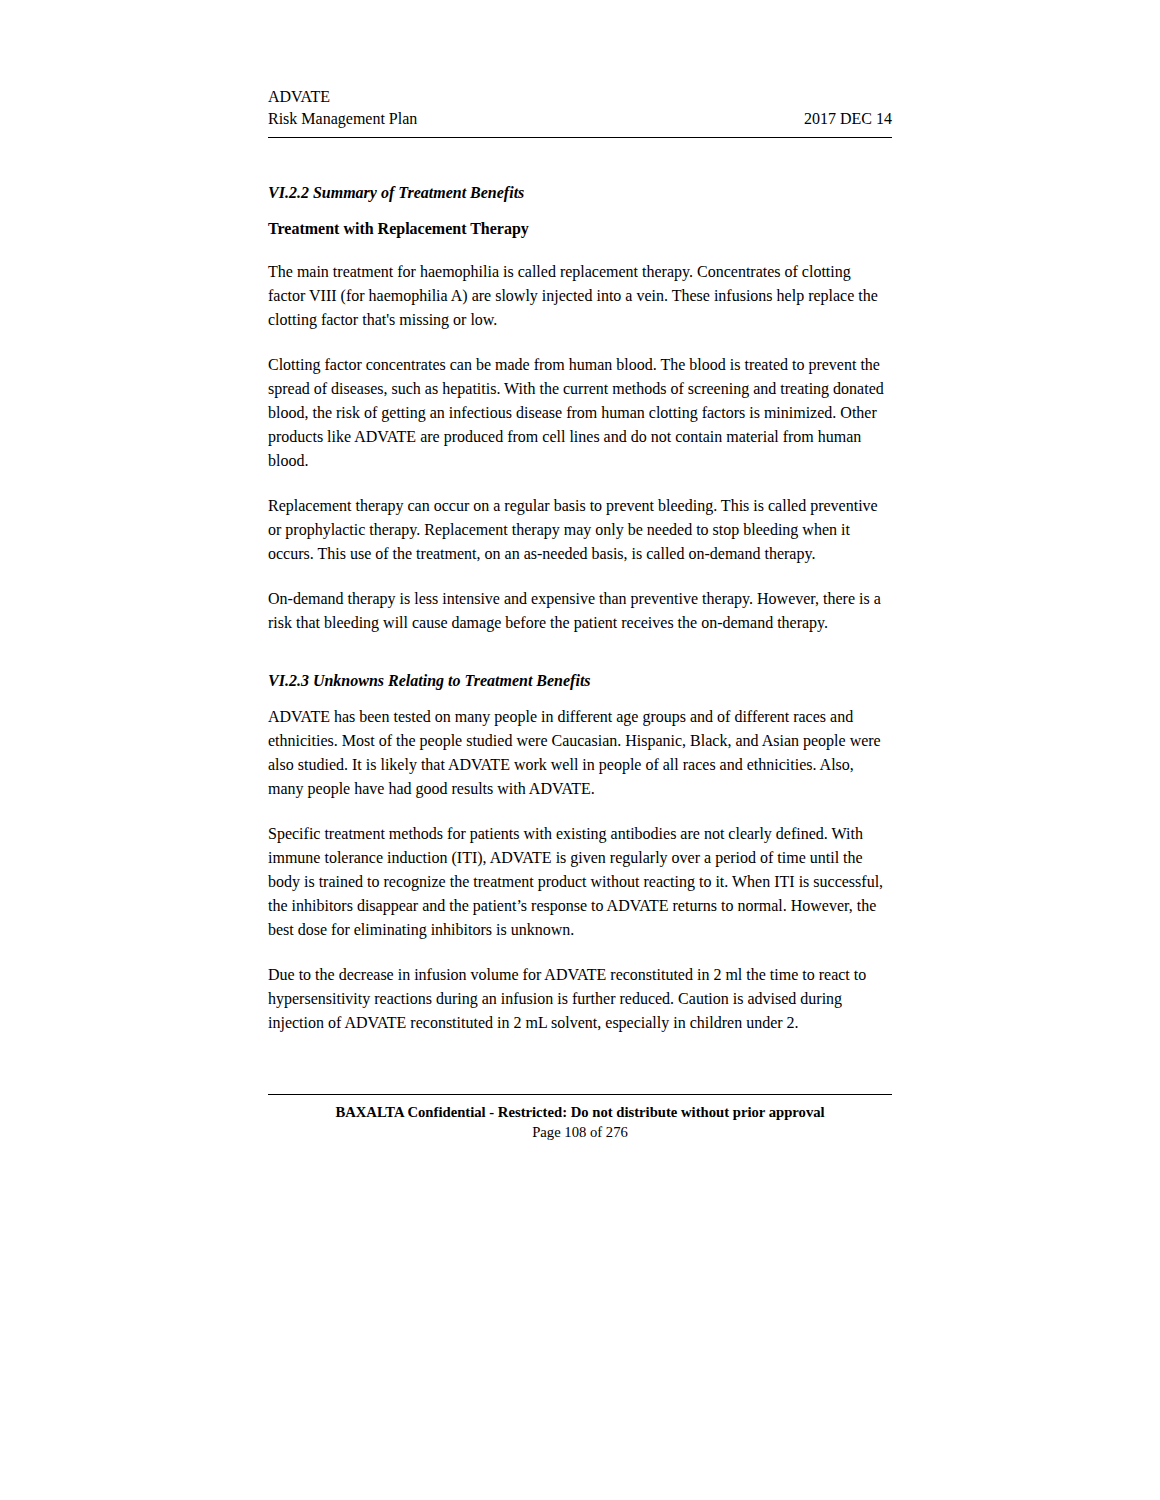ADVATE
Risk Management Plan
2017 DEC 14
VI.2.2 Summary of Treatment Benefits
Treatment with Replacement Therapy
The main treatment for haemophilia is called replacement therapy. Concentrates of clotting factor VIII (for haemophilia A) are slowly injected into a vein. These infusions help replace the clotting factor that's missing or low.
Clotting factor concentrates can be made from human blood. The blood is treated to prevent the spread of diseases, such as hepatitis. With the current methods of screening and treating donated blood, the risk of getting an infectious disease from human clotting factors is minimized. Other products like ADVATE are produced from cell lines and do not contain material from human blood.
Replacement therapy can occur on a regular basis to prevent bleeding. This is called preventive or prophylactic therapy. Replacement therapy may only be needed to stop bleeding when it occurs. This use of the treatment, on an as-needed basis, is called on-demand therapy.
On-demand therapy is less intensive and expensive than preventive therapy. However, there is a risk that bleeding will cause damage before the patient receives the on-demand therapy.
VI.2.3 Unknowns Relating to Treatment Benefits
ADVATE has been tested on many people in different age groups and of different races and ethnicities. Most of the people studied were Caucasian. Hispanic, Black, and Asian people were also studied. It is likely that ADVATE work well in people of all races and ethnicities. Also, many people have had good results with ADVATE.
Specific treatment methods for patients with existing antibodies are not clearly defined. With immune tolerance induction (ITI), ADVATE is given regularly over a period of time until the body is trained to recognize the treatment product without reacting to it. When ITI is successful, the inhibitors disappear and the patient’s response to ADVATE returns to normal. However, the best dose for eliminating inhibitors is unknown.
Due to the decrease in infusion volume for ADVATE reconstituted in 2 ml the time to react to hypersensitivity reactions during an infusion is further reduced. Caution is advised during injection of ADVATE reconstituted in 2 mL solvent, especially in children under 2.
BAXALTA Confidential - Restricted: Do not distribute without prior approval
Page 108 of 276